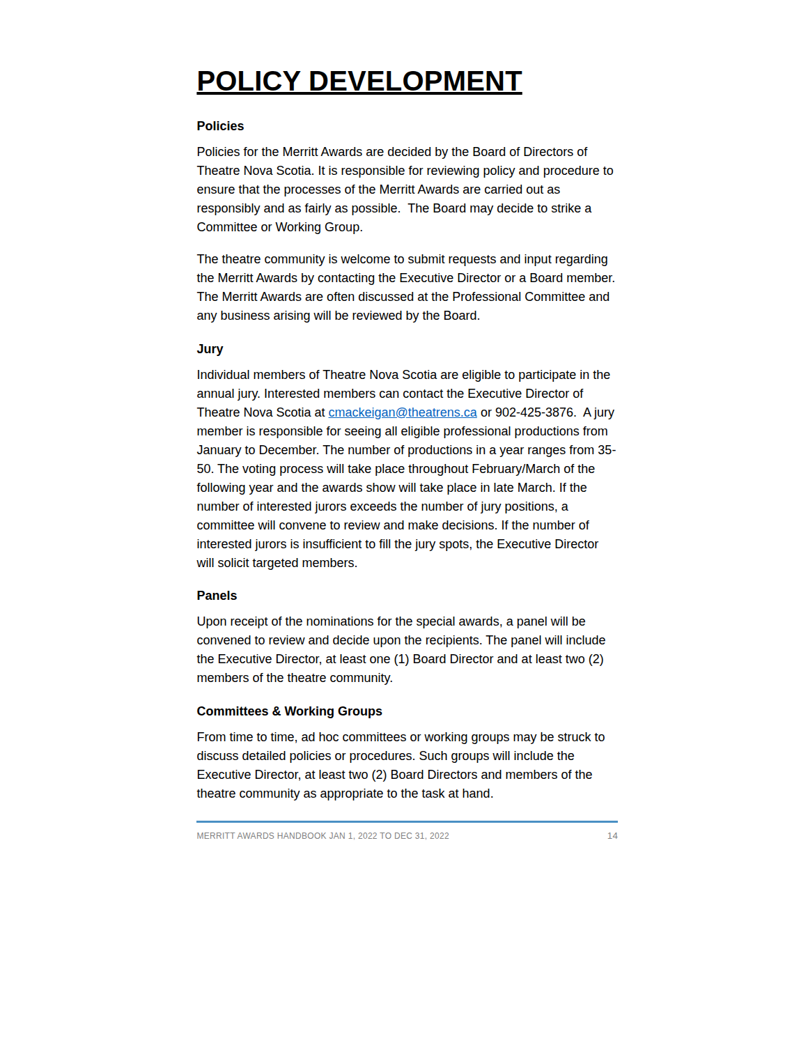POLICY DEVELOPMENT
Policies
Policies for the Merritt Awards are decided by the Board of Directors of Theatre Nova Scotia. It is responsible for reviewing policy and procedure to ensure that the processes of the Merritt Awards are carried out as responsibly and as fairly as possible. The Board may decide to strike a Committee or Working Group.
The theatre community is welcome to submit requests and input regarding the Merritt Awards by contacting the Executive Director or a Board member. The Merritt Awards are often discussed at the Professional Committee and any business arising will be reviewed by the Board.
Jury
Individual members of Theatre Nova Scotia are eligible to participate in the annual jury. Interested members can contact the Executive Director of Theatre Nova Scotia at cmackeigan@theatrens.ca or 902-425-3876. A jury member is responsible for seeing all eligible professional productions from January to December. The number of productions in a year ranges from 35-50. The voting process will take place throughout February/March of the following year and the awards show will take place in late March. If the number of interested jurors exceeds the number of jury positions, a committee will convene to review and make decisions. If the number of interested jurors is insufficient to fill the jury spots, the Executive Director will solicit targeted members.
Panels
Upon receipt of the nominations for the special awards, a panel will be convened to review and decide upon the recipients. The panel will include the Executive Director, at least one (1) Board Director and at least two (2) members of the theatre community.
Committees & Working Groups
From time to time, ad hoc committees or working groups may be struck to discuss detailed policies or procedures. Such groups will include the Executive Director, at least two (2) Board Directors and members of the theatre community as appropriate to the task at hand.
Merritt Awards Handbook Jan 1, 2022 to Dec 31, 2022 14